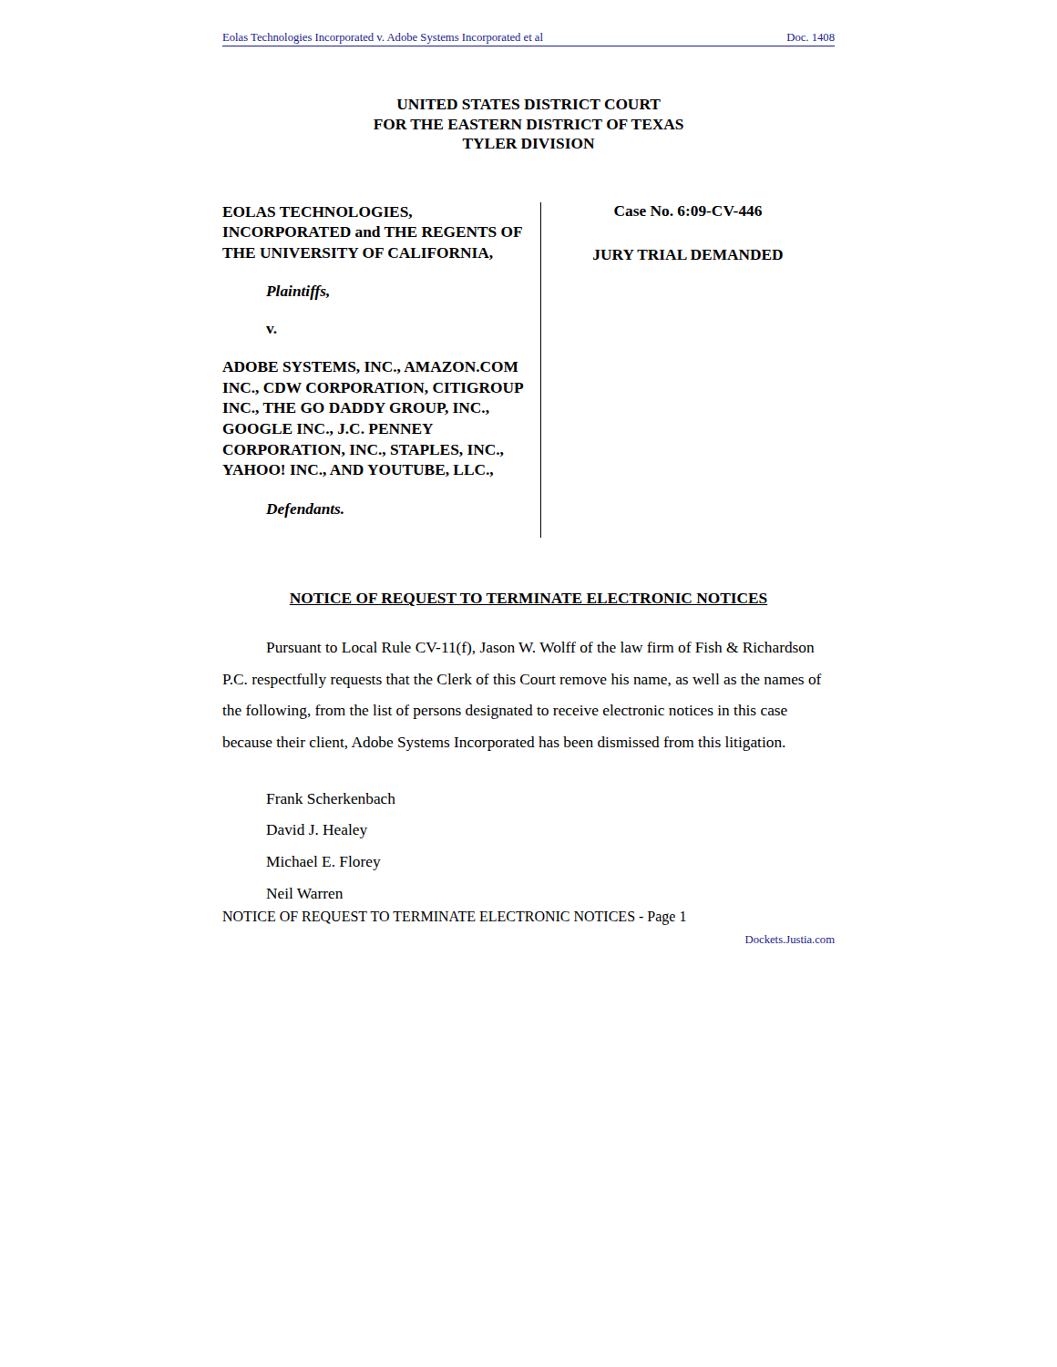Eolas Technologies Incorporated v. Adobe Systems Incorporated et al Doc. 1408
UNITED STATES DISTRICT COURT
FOR THE EASTERN DISTRICT OF TEXAS
TYLER DIVISION
| EOLAS TECHNOLOGIES, INCORPORATED and THE REGENTS OF THE UNIVERSITY OF CALIFORNIA, Plaintiffs, v. ADOBE SYSTEMS, INC., AMAZON.COM INC., CDW CORPORATION, CITIGROUP INC., THE GO DADDY GROUP, INC., GOOGLE INC., J.C. PENNEY CORPORATION, INC., STAPLES, INC., YAHOO! INC., AND YOUTUBE, LLC., Defendants. | Case No. 6:09-CV-446 JURY TRIAL DEMANDED |
NOTICE OF REQUEST TO TERMINATE ELECTRONIC NOTICES
Pursuant to Local Rule CV-11(f), Jason W. Wolff of the law firm of Fish & Richardson P.C. respectfully requests that the Clerk of this Court remove his name, as well as the names of the following, from the list of persons designated to receive electronic notices in this case because their client, Adobe Systems Incorporated has been dismissed from this litigation.
Frank Scherkenbach
David J. Healey
Michael E. Florey
Neil Warren
NOTICE OF REQUEST TO TERMINATE ELECTRONIC NOTICES - Page 1
Dockets.Justia.com